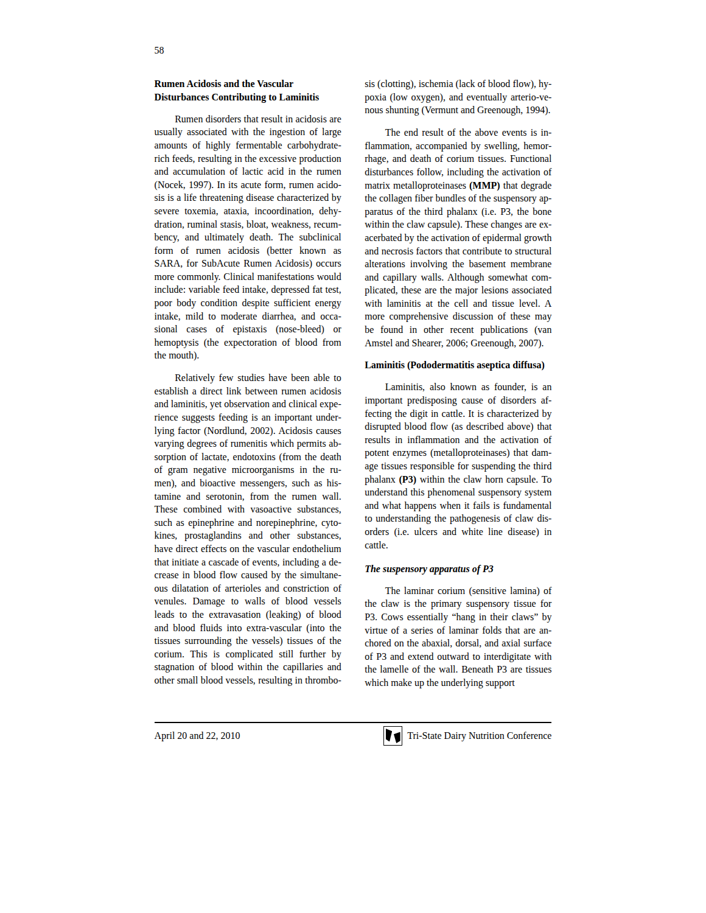58
Rumen Acidosis and the Vascular Disturbances Contributing to Laminitis
Rumen disorders that result in acidosis are usually associated with the ingestion of large amounts of highly fermentable carbohydrate-rich feeds, resulting in the excessive production and accumulation of lactic acid in the rumen (Nocek, 1997). In its acute form, rumen acidosis is a life threatening disease characterized by severe toxemia, ataxia, incoordination, dehydration, ruminal stasis, bloat, weakness, recumbency, and ultimately death. The subclinical form of rumen acidosis (better known as SARA, for SubAcute Rumen Acidosis) occurs more commonly. Clinical manifestations would include: variable feed intake, depressed fat test, poor body condition despite sufficient energy intake, mild to moderate diarrhea, and occasional cases of epistaxis (nose-bleed) or hemoptysis (the expectoration of blood from the mouth).
Relatively few studies have been able to establish a direct link between rumen acidosis and laminitis, yet observation and clinical experience suggests feeding is an important underlying factor (Nordlund, 2002). Acidosis causes varying degrees of rumenitis which permits absorption of lactate, endotoxins (from the death of gram negative microorganisms in the rumen), and bioactive messengers, such as histamine and serotonin, from the rumen wall. These combined with vasoactive substances, such as epinephrine and norepinephrine, cytokines, prostaglandins and other substances, have direct effects on the vascular endothelium that initiate a cascade of events, including a decrease in blood flow caused by the simultaneous dilatation of arterioles and constriction of venules. Damage to walls of blood vessels leads to the extravasation (leaking) of blood and blood fluids into extra-vascular (into the tissues surrounding the vessels) tissues of the corium. This is complicated still further by stagnation of blood within the capillaries and other small blood vessels, resulting in thrombosis (clotting), ischemia (lack of blood flow), hypoxia (low oxygen), and eventually arterio-venous shunting (Vermunt and Greenough, 1994).
The end result of the above events is inflammation, accompanied by swelling, hemorrhage, and death of corium tissues. Functional disturbances follow, including the activation of matrix metalloproteinases (MMP) that degrade the collagen fiber bundles of the suspensory apparatus of the third phalanx (i.e. P3, the bone within the claw capsule). These changes are exacerbated by the activation of epidermal growth and necrosis factors that contribute to structural alterations involving the basement membrane and capillary walls. Although somewhat complicated, these are the major lesions associated with laminitis at the cell and tissue level. A more comprehensive discussion of these may be found in other recent publications (van Amstel and Shearer, 2006; Greenough, 2007).
Laminitis (Pododermatitis aseptica diffusa)
Laminitis, also known as founder, is an important predisposing cause of disorders affecting the digit in cattle. It is characterized by disrupted blood flow (as described above) that results in inflammation and the activation of potent enzymes (metalloproteinases) that damage tissues responsible for suspending the third phalanx (P3) within the claw horn capsule. To understand this phenomenal suspensory system and what happens when it fails is fundamental to understanding the pathogenesis of claw disorders (i.e. ulcers and white line disease) in cattle.
The suspensory apparatus of P3
The laminar corium (sensitive lamina) of the claw is the primary suspensory tissue for P3. Cows essentially “hang in their claws” by virtue of a series of laminar folds that are anchored on the abaxial, dorsal, and axial surface of P3 and extend outward to interdigitate with the lamelle of the wall. Beneath P3 are tissues which make up the underlying support
April 20 and 22, 2010
Tri-State Dairy Nutrition Conference